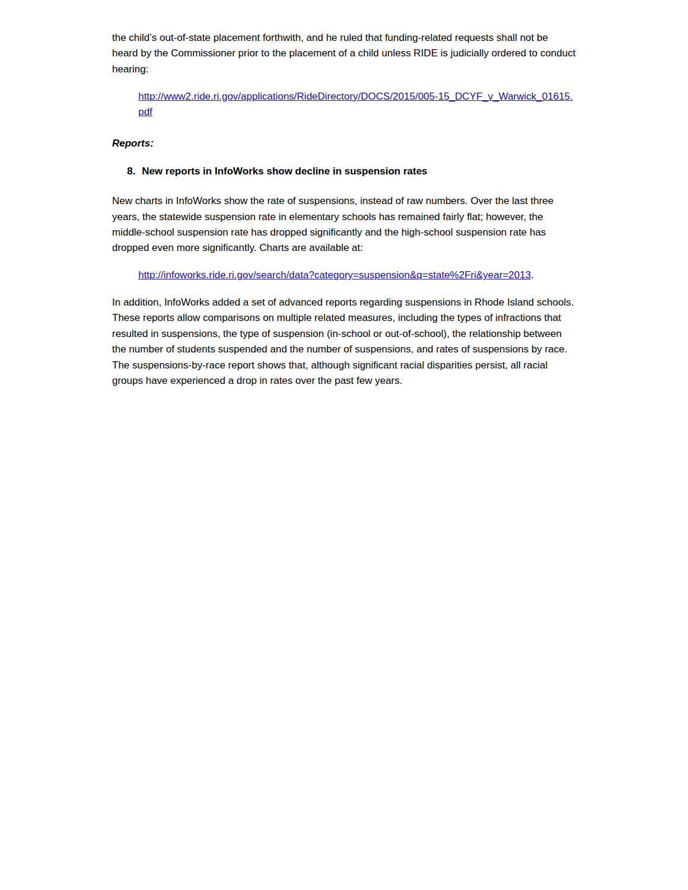the child’s out-of-state placement forthwith, and he ruled that funding-related requests shall not be heard by the Commissioner prior to the placement of a child unless RIDE is judicially ordered to conduct hearing:
http://www2.ride.ri.gov/applications/RideDirectory/DOCS/2015/005-15_DCYF_v_Warwick_01615.pdf
Reports:
New reports in InfoWorks show decline in suspension rates
New charts in InfoWorks show the rate of suspensions, instead of raw numbers. Over the last three years, the statewide suspension rate in elementary schools has remained fairly flat; however, the middle-school suspension rate has dropped significantly and the high-school suspension rate has dropped even more significantly. Charts are available at:
http://infoworks.ride.ri.gov/search/data?category=suspension&q=state%2Fri&year=2013.
In addition, InfoWorks added a set of advanced reports regarding suspensions in Rhode Island schools. These reports allow comparisons on multiple related measures, including the types of infractions that resulted in suspensions, the type of suspension (in-school or out-of-school), the relationship between the number of students suspended and the number of suspensions, and rates of suspensions by race. The suspensions-by-race report shows that, although significant racial disparities persist, all racial groups have experienced a drop in rates over the past few years.